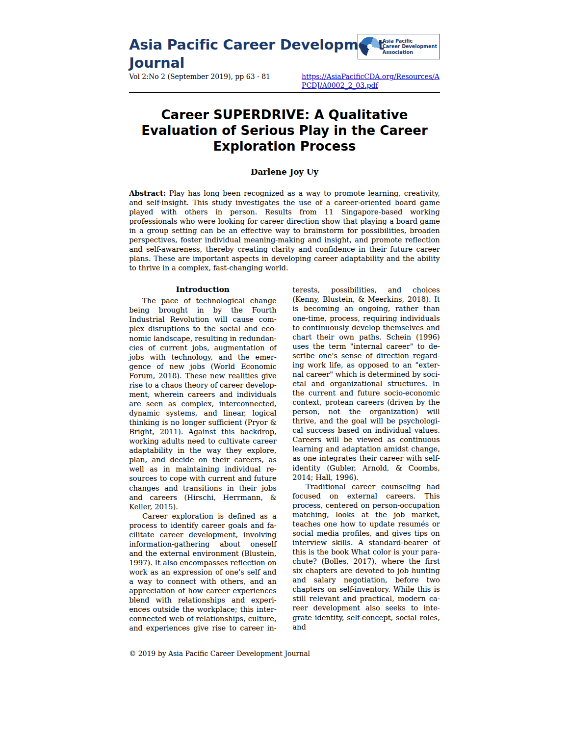Asia Pacific Career Development Association
Asia Pacific Career Development Journal
Vol 2:No 2 (September 2019), pp 63 - 81 https://AsiaPacificCDA.org/Resources/APCDJ/A0002_2_03.pdf
Career SUPERDRIVE: A Qualitative Evaluation of Serious Play in the Career Exploration Process
Darlene Joy Uy
Abstract: Play has long been recognized as a way to promote learning, creativity, and self-insight. This study investigates the use of a career-oriented board game played with others in person. Results from 11 Singapore-based working professionals who were looking for career direction show that playing a board game in a group setting can be an effective way to brainstorm for possibilities, broaden perspectives, foster individual meaning-making and insight, and promote reflection and self-awareness, thereby creating clarity and confidence in their future career plans. These are important aspects in developing career adaptability and the ability to thrive in a complex, fast-changing world.
Introduction
The pace of technological change being brought in by the Fourth Industrial Revolution will cause complex disruptions to the social and economic landscape, resulting in redundancies of current jobs, augmentation of jobs with technology, and the emergence of new jobs (World Economic Forum, 2018). These new realities give rise to a chaos theory of career development, wherein careers and individuals are seen as complex, interconnected, dynamic systems, and linear, logical thinking is no longer sufficient (Pryor & Bright, 2011). Against this backdrop, working adults need to cultivate career adaptability in the way they explore, plan, and decide on their careers, as well as in maintaining individual resources to cope with current and future changes and transitions in their jobs and careers (Hirschi, Herrmann, & Keller, 2015).
Career exploration is defined as a process to identify career goals and facilitate career development, involving information-gathering about oneself and the external environment (Blustein, 1997). It also encompasses reflection on work as an expression of one's self and a way to connect with others, and an appreciation of how career experiences blend with relationships and experiences outside the workplace; this interconnected web of relationships, culture, and experiences give rise to career interests, possibilities, and choices (Kenny, Blustein, & Meerkins, 2018). It is becoming an ongoing, rather than one-time, process, requiring individuals to continuously develop themselves and chart their own paths. Schein (1996) uses the term "internal career" to describe one's sense of direction regarding work life, as opposed to an "external career" which is determined by societal and organizational structures. In the current and future socio-economic context, protean careers (driven by the person, not the organization) will thrive, and the goal will be psychological success based on individual values. Careers will be viewed as continuous learning and adaptation amidst change, as one integrates their career with self-identity (Gubler, Arnold, & Coombs, 2014; Hall, 1996).
Traditional career counseling had focused on external careers. This process, centered on person-occupation matching, looks at the job market, teaches one how to update resumés or social media profiles, and gives tips on interview skills. A standard-bearer of this is the book What color is your parachute? (Bolles, 2017), where the first six chapters are devoted to job hunting and salary negotiation, before two chapters on self-inventory. While this is still relevant and practical, modern career development also seeks to integrate identity, self-concept, social roles, and
© 2019 by Asia Pacific Career Development Journal